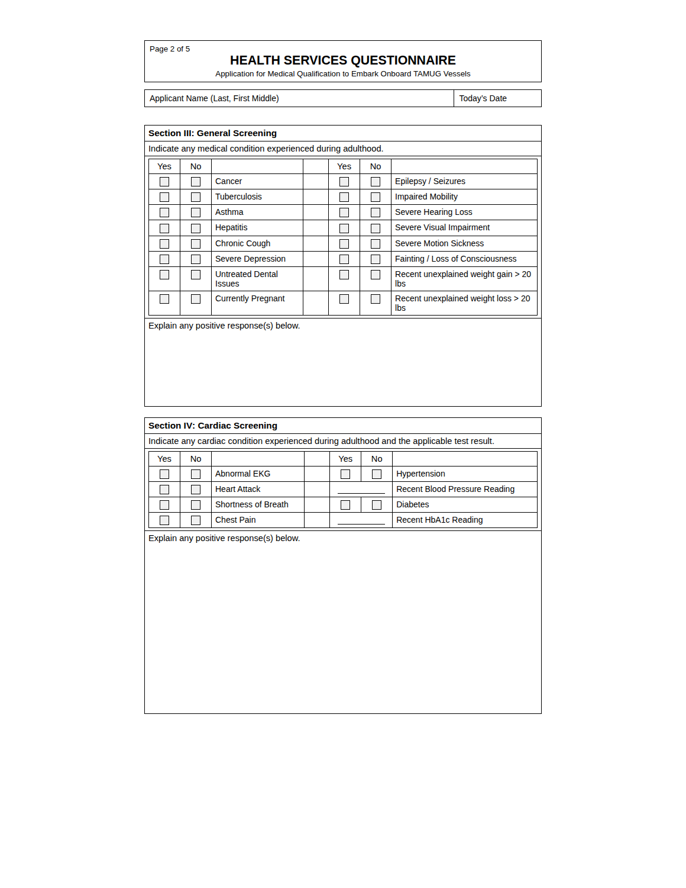| Page 2 of 5 HEALTH SERVICES QUESTIONNAIRE Application for Medical Qualification to Embark Onboard TAMUG Vessels |
| Applicant Name (Last, First Middle) | Today’s Date |
| Section III : General Screening |
| Indicate any medical condition experienced during adulthood. |
| / Yes / No / / / Yes / No / / / / / Cancer / / / / Epilepsy / Seizures / / / / Tuberculosis / / / / Impaired Mobility / / / / Asthma / / / / Severe Hearing Loss / / / / Hepatitis / / / / Severe Visual Impairment / / / / Chronic Cough / / / / Severe Motion Sickness / / / / Severe Depression / / / / Fainting / Loss of Consciousness / / / / Untreated Dental Issues / / / / Recent unexplained weight gain > 20 lbs / / / / Currently Pregnant / / / / Recent unexplained weight loss > 20 lbs / |
| Explain any positive response(s) below. |
| Section IV : Cardiac Screening |
| Indicate any cardiac condition experienced during adulthood and the applicable test result. |
| / Yes / No / / / Yes / No / / / / / Abnormal EKG / / / / Hypertension / / / / Heart Attack / / / Recent Blood Pressure Reading / / / / Shortness of Breath / / / / Diabetes / / / / Chest Pain / / / Recent HbA1c Reading / |
| Explain any positive response(s) below. |